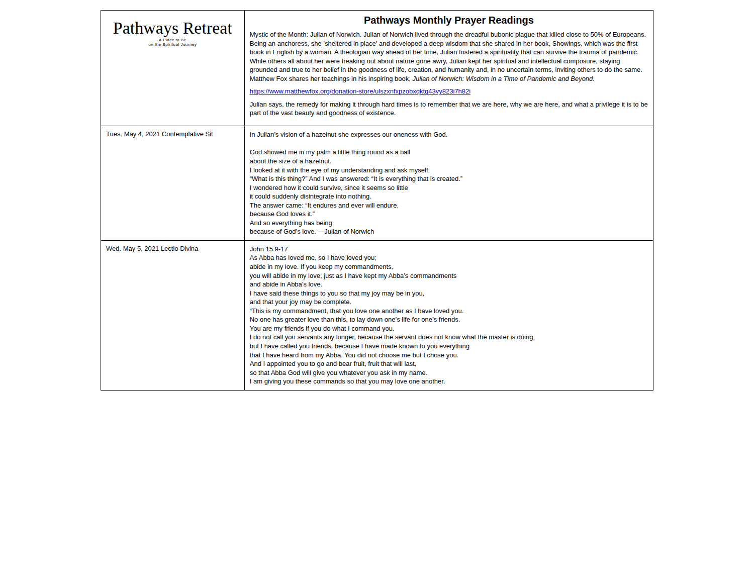| Pathways Retreat A Place to Be on the Spiritual Journey | Pathways Monthly Prayer Readings Mystic of the Month: Julian of Norwich. Julian of Norwich lived through the dreadful bubonic plague that killed close to 50% of Europeans. Being an anchoress, she 'sheltered in place' and developed a deep wisdom that she shared in her book, Showings, which was the first book in English by a woman. A theologian way ahead of her time, Julian fostered a spirituality that can survive the trauma of pandemic. While others all about her were freaking out about nature gone awry, Julian kept her spiritual and intellectual composure, staying grounded and true to her belief in the goodness of life, creation, and humanity and, in no uncertain terms, inviting others to do the same. Matthew Fox shares her teachings in his inspiring book, Julian of Norwich: Wisdom in a Time of Pandemic and Beyond. https://www.matthewfox.org/donation-store/ulszxnfxpzobxqktg43vy823i7h82i Julian says, the remedy for making it through hard times is to remember that we are here, why we are here, and what a privilege it is to be part of the vast beauty and goodness of existence. |
| Tues. May 4, 2021 Contemplative Sit | In Julian’s vision of a hazelnut she expresses our oneness with God. God showed me in my palm a little thing round as a ball about the size of a hazelnut. I looked at it with the eye of my understanding and ask myself: “What is this thing?” And I was answered: “It is everything that is created.” I wondered how it could survive, since it seems so little it could suddenly disintegrate into nothing. The answer came: “It endures and ever will endure, because God loves it.” And so everything has being because of God’s love. —Julian of Norwich |
| Wed. May 5, 2021 Lectio Divina | John 15:9-17 As Abba has loved me, so I have loved you; abide in my love. If you keep my commandments, you will abide in my love, just as I have kept my Abba’s commandments and abide in Abba’s love. I have said these things to you so that my joy may be in you, and that your joy may be complete. “This is my commandment, that you love one another as I have loved you. No one has greater love than this, to lay down one’s life for one’s friends. You are my friends if you do what I command you. I do not call you servants any longer, because the servant does not know what the master is doing; but I have called you friends, because I have made known to you everything that I have heard from my Abba. You did not choose me but I chose you. And I appointed you to go and bear fruit, fruit that will last, so that Abba God will give you whatever you ask in my name. I am giving you these commands so that you may love one another. |